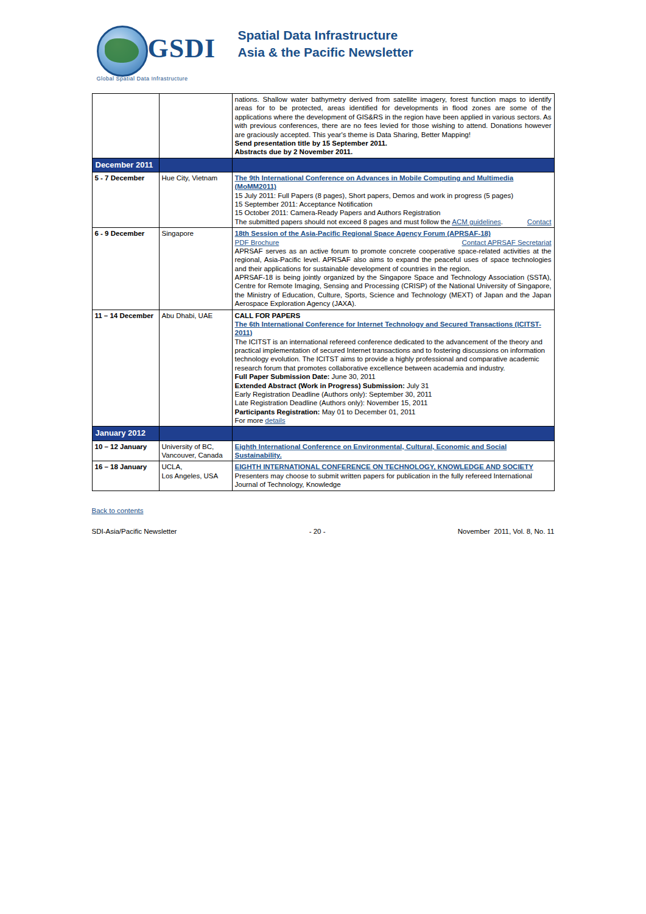GSDI
Global Spatial Data Infrastructure
Spatial Data Infrastructure
Asia & the Pacific Newsletter
| | | nations. Shallow water bathymetry derived from satellite imagery, forest function maps to identify areas for to be protected, areas identified for developments in flood zones are some of the applications where the development of GIS&RS in the region have been applied in various sectors. As with previous conferences, there are no fees levied for those wishing to attend. Donations however are graciously accepted. This year's theme is Data Sharing, Better Mapping! Send presentation title by 15 September 2011. Abstracts due by 2 November 2011. |
| December 2011 | | |
| 5 - 7 December | Hue City, Vietnam | The 9th International Conference on Advances in Mobile Computing and Multimedia (MoMM2011) 15 July 2011: Full Papers (8 pages), Short papers, Demos and work in progress (5 pages) 15 September 2011: Acceptance Notification 15 October 2011: Camera-Ready Papers and Authors Registration The submitted papers should not exceed 8 pages and must follow the ACM guidelines . Contact |
| 6 - 9 December | Singapore | 18th Session of the Asia-Pacific Regional Space Agency Forum (APRSAF-18) PDF Brochure Contact APRSAF Secretariat APRSAF serves as an active forum to promote concrete cooperative space-related activities at the regional, Asia-Pacific level. APRSAF also aims to expand the peaceful uses of space technologies and their applications for sustainable development of countries in the region. APRSAF-18 is being jointly organized by the Singapore Space and Technology Association (SSTA), Centre for Remote Imaging, Sensing and Processing (CRISP) of the National University of Singapore, the Ministry of Education, Culture, Sports, Science and Technology (MEXT) of Japan and the Japan Aerospace Exploration Agency (JAXA). |
| 11 – 14 December | Abu Dhabi, UAE | CALL FOR PAPERS The 6th International Conference for Internet Technology and Secured Transactions (ICITST-2011) The ICITST is an international refereed conference dedicated to the advancement of the theory and practical implementation of secured Internet transactions and to fostering discussions on information technology evolution. The ICITST aims to provide a highly professional and comparative academic research forum that promotes collaborative excellence between academia and industry. Full Paper Submission Date: June 30, 2011 Extended Abstract (Work in Progress) Submission: July 31 Early Registration Deadline (Authors only): September 30, 2011 Late Registration Deadline (Authors only): November 15, 2011 Participants Registration: May 01 to December 01, 2011 For more details |
| January 2012 | | |
| 10 – 12 January | University of BC, Vancouver, Canada | Eighth International Conference on Environmental, Cultural, Economic and Social Sustainability. |
| 16 – 18 January | UCLA, Los Angeles, USA | EIGHTH INTERNATIONAL CONFERENCE ON TECHNOLOGY, KNOWLEDGE AND SOCIETY Presenters may choose to submit written papers for publication in the fully refereed International Journal of Technology, Knowledge |
Back to contents
SDI-Asia/Pacific Newsletter
- 20 -
November 2011, Vol. 8, No. 11